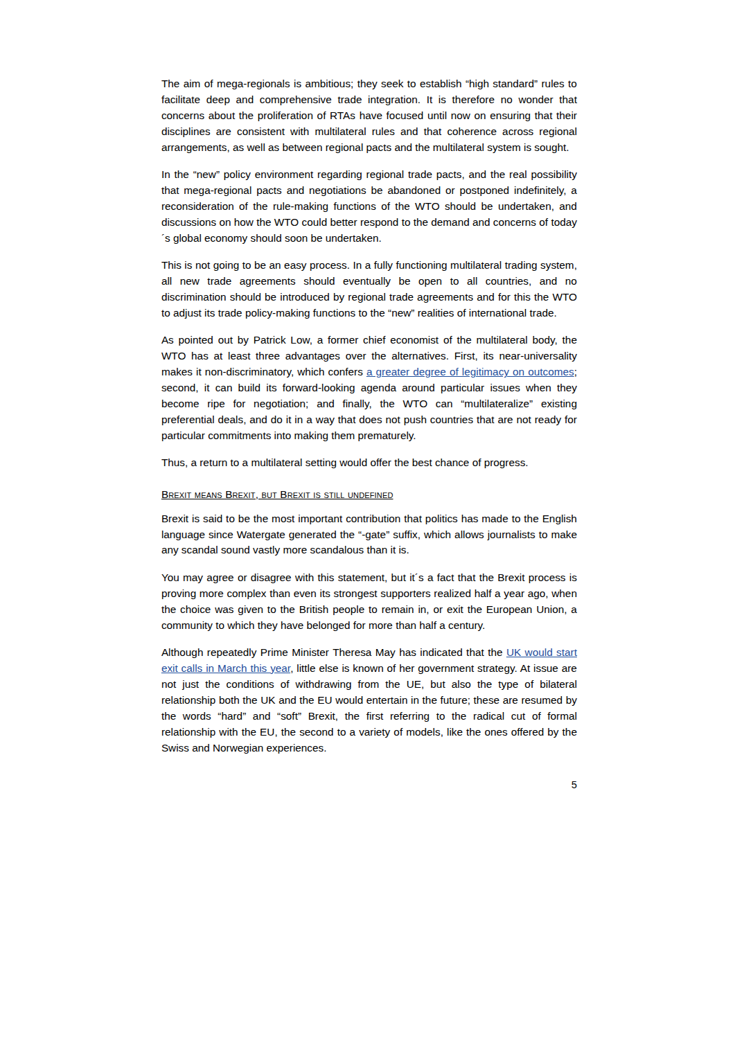The aim of mega-regionals is ambitious; they seek to establish “high standard” rules to facilitate deep and comprehensive trade integration. It is therefore no wonder that concerns about the proliferation of RTAs have focused until now on ensuring that their disciplines are consistent with multilateral rules and that coherence across regional arrangements, as well as between regional pacts and the multilateral system is sought.
In the “new” policy environment regarding regional trade pacts, and the real possibility that mega-regional pacts and negotiations be abandoned or postponed indefinitely, a reconsideration of the rule-making functions of the WTO should be undertaken, and discussions on how the WTO could better respond to the demand and concerns of today´s global economy should soon be undertaken.
This is not going to be an easy process. In a fully functioning multilateral trading system, all new trade agreements should eventually be open to all countries, and no discrimination should be introduced by regional trade agreements and for this the WTO to adjust its trade policy-making functions to the “new” realities of international trade.
As pointed out by Patrick Low, a former chief economist of the multilateral body, the WTO has at least three advantages over the alternatives. First, its near-universality makes it non-discriminatory, which confers a greater degree of legitimacy on outcomes; second, it can build its forward-looking agenda around particular issues when they become ripe for negotiation; and finally, the WTO can “multilateralize” existing preferential deals, and do it in a way that does not push countries that are not ready for particular commitments into making them prematurely.
Thus, a return to a multilateral setting would offer the best chance of progress.
Brexit means Brexit, but Brexit is still undefined
Brexit is said to be the most important contribution that politics has made to the English language since Watergate generated the “-gate” suffix, which allows journalists to make any scandal sound vastly more scandalous than it is.
You may agree or disagree with this statement, but it´s a fact that the Brexit process is proving more complex than even its strongest supporters realized half a year ago, when the choice was given to the British people to remain in, or exit the European Union, a community to which they have belonged for more than half a century.
Although repeatedly Prime Minister Theresa May has indicated that the UK would start exit calls in March this year, little else is known of her government strategy. At issue are not just the conditions of withdrawing from the UE, but also the type of bilateral relationship both the UK and the EU would entertain in the future; these are resumed by the words “hard” and “soft” Brexit, the first referring to the radical cut of formal relationship with the EU, the second to a variety of models, like the ones offered by the Swiss and Norwegian experiences.
5